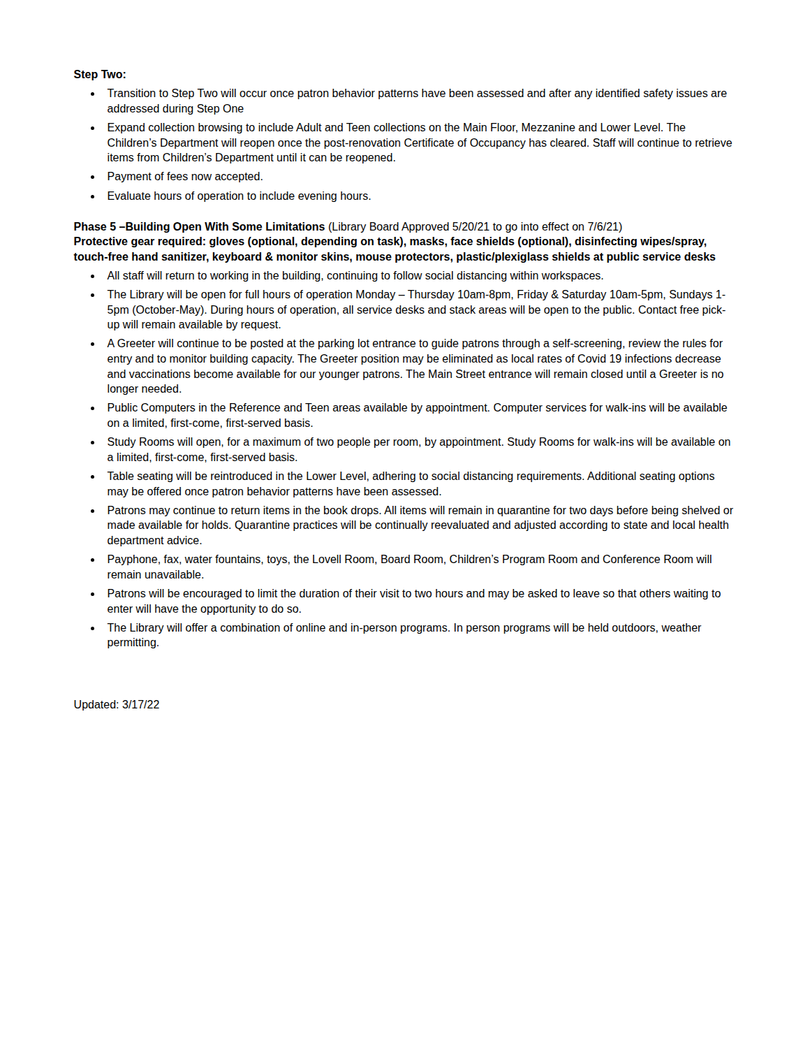Step Two:
Transition to Step Two will occur once patron behavior patterns have been assessed and after any identified safety issues are addressed during Step One
Expand collection browsing to include Adult and Teen collections on the Main Floor, Mezzanine and Lower Level. The Children’s Department will reopen once the post-renovation Certificate of Occupancy has cleared. Staff will continue to retrieve items from Children’s Department until it can be reopened.
Payment of fees now accepted.
Evaluate hours of operation to include evening hours.
Phase 5 –Building Open With Some Limitations (Library Board Approved 5/20/21 to go into effect on 7/6/21)
Protective gear required: gloves (optional, depending on task), masks, face shields (optional), disinfecting wipes/spray, touch-free hand sanitizer, keyboard & monitor skins, mouse protectors, plastic/plexiglass shields at public service desks
All staff will return to working in the building, continuing to follow social distancing within workspaces.
The Library will be open for full hours of operation Monday – Thursday 10am-8pm, Friday & Saturday 10am-5pm, Sundays 1-5pm (October-May). During hours of operation, all service desks and stack areas will be open to the public. Contact free pick-up will remain available by request.
A Greeter will continue to be posted at the parking lot entrance to guide patrons through a self-screening, review the rules for entry and to monitor building capacity. The Greeter position may be eliminated as local rates of Covid 19 infections decrease and vaccinations become available for our younger patrons. The Main Street entrance will remain closed until a Greeter is no longer needed.
Public Computers in the Reference and Teen areas available by appointment. Computer services for walk-ins will be available on a limited, first-come, first-served basis.
Study Rooms will open, for a maximum of two people per room, by appointment. Study Rooms for walk-ins will be available on a limited, first-come, first-served basis.
Table seating will be reintroduced in the Lower Level, adhering to social distancing requirements. Additional seating options may be offered once patron behavior patterns have been assessed.
Patrons may continue to return items in the book drops. All items will remain in quarantine for two days before being shelved or made available for holds. Quarantine practices will be continually reevaluated and adjusted according to state and local health department advice.
Payphone, fax, water fountains, toys, the Lovell Room, Board Room, Children’s Program Room and Conference Room will remain unavailable.
Patrons will be encouraged to limit the duration of their visit to two hours and may be asked to leave so that others waiting to enter will have the opportunity to do so.
The Library will offer a combination of online and in-person programs. In person programs will be held outdoors, weather permitting.
Updated: 3/17/22